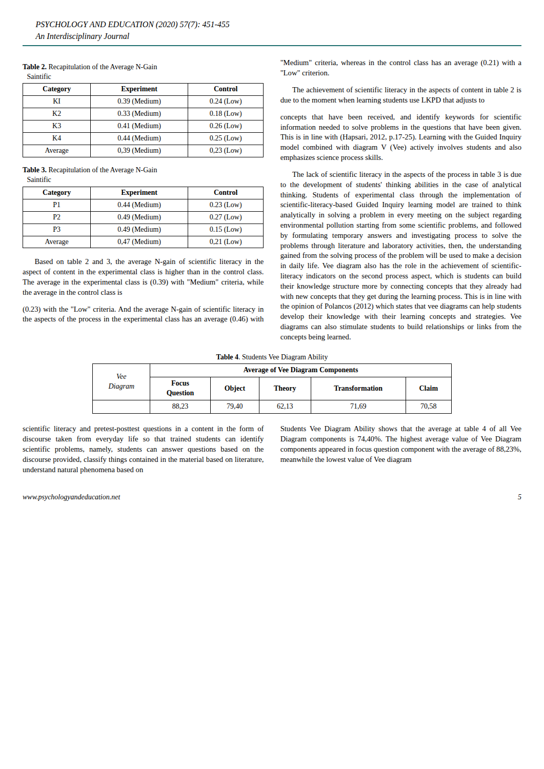PSYCHOLOGY AND EDUCATION (2020) 57(7): 451-455
An Interdisciplinary Journal
Table 2. Recapitulation of the Average N-Gain
Saintific
| Category | Experiment | Control |
| --- | --- | --- |
| KI | 0.39 (Medium) | 0.24 (Low) |
| K2 | 0.33 (Medium) | 0.18 (Low) |
| K3 | 0.41 (Medium) | 0.26 (Low) |
| K4 | 0.44 (Medium) | 0.25 (Low) |
| Average | 0,39 (Medium) | 0,23 (Low) |
Table 3. Recapitulation of the Average N-Gain
Saintific
| Category | Experiment | Control |
| --- | --- | --- |
| P1 | 0.44 (Medium) | 0.23 (Low) |
| P2 | 0.49 (Medium) | 0.27 (Low) |
| P3 | 0.49 (Medium) | 0.15 (Low) |
| Average | 0,47 (Medium) | 0,21 (Low) |
Based on table 2 and 3, the average N-gain of scientific literacy in the aspect of content in the experimental class is higher than in the control class. The average in the experimental class is (0.39) with "Medium" criteria, while the average in the control class is
(0.23) with the "Low" criteria. And the average N-gain of scientific literacy in the aspects of the process in the experimental class has an average (0.46) with "Medium" criteria, whereas in the control class has an average (0.21) with a "Low" criterion.
The achievement of scientific literacy in the aspects of content in table 2 is due to the moment when learning students use LKPD that adjusts to
concepts that have been received, and identify keywords for scientific information needed to solve problems in the questions that have been given. This is in line with (Hapsari, 2012, p.17-25). Learning with the Guided Inquiry model combined with diagram V (Vee) actively involves students and also emphasizes science process skills.
The lack of scientific literacy in the aspects of the process in table 3 is due to the development of students' thinking abilities in the case of analytical thinking. Students of experimental class through the implementation of scientific-literacy-based Guided Inquiry learning model are trained to think analytically in solving a problem in every meeting on the subject regarding environmental pollution starting from some scientific problems, and followed by formulating temporary answers and investigating process to solve the problems through literature and laboratory activities, then, the understanding gained from the solving process of the problem will be used to make a decision in daily life. Vee diagram also has the role in the achievement of scientific-literacy indicators on the second process aspect, which is students can build their knowledge structure more by connecting concepts that they already had with new concepts that they get during the learning process. This is in line with the opinion of Polancos (2012) which states that vee diagrams can help students develop their knowledge with their learning concepts and strategies. Vee diagrams can also stimulate students to build relationships or links from the concepts being learned.
Table 4. Students Vee Diagram Ability
| Vee Diagram | Average of Vee Diagram Components |
| --- | --- |
| Focus Question | Object | Theory | Transformation | Claim |
| | 88,23 | 79,40 | 62,13 | 71,69 | 70,58 |
scientific literacy and pretest-posttest questions in a content in the form of discourse taken from everyday life so that trained students can identify scientific problems, namely, students can answer questions based on the discourse provided, classify things contained in the material based on literature, understand natural phenomena based on
Students Vee Diagram Ability shows that the average at table 4 of all Vee Diagram components is 74,40%. The highest average value of Vee Diagram components appeared in focus question component with the average of 88,23%, meanwhile the lowest value of Vee diagram
www.psychologyandeducation.net 5